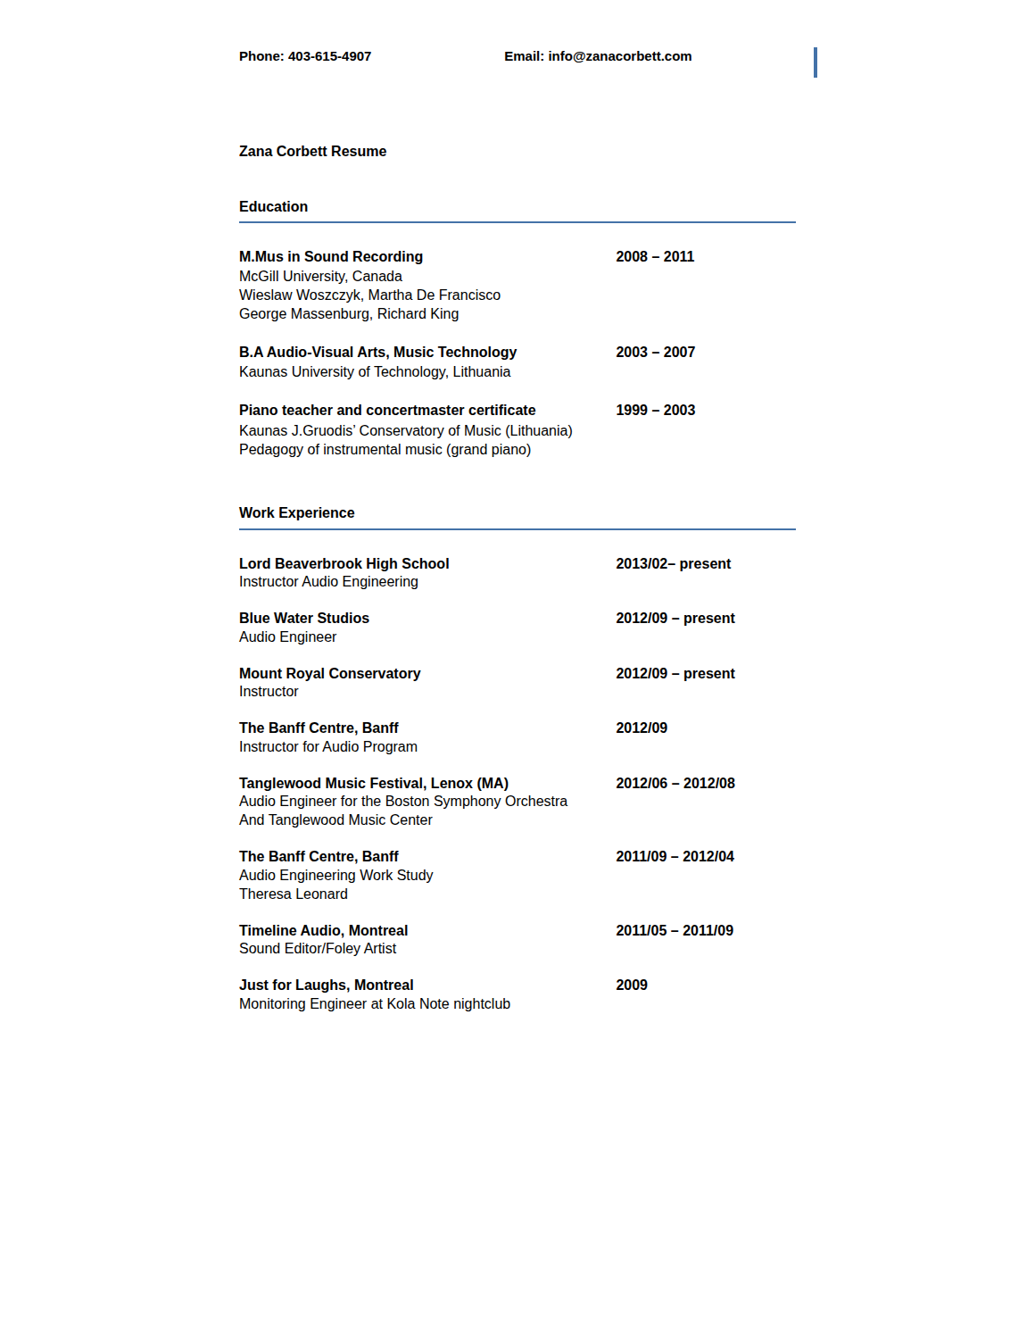Phone: 403-615-4907 Email: info@zanacorbett.com
Zana Corbett Resume
Education
M.Mus in Sound Recording 2008 – 2011
McGill University, Canada
Wieslaw Woszczyk, Martha De Francisco
George Massenburg, Richard King
B.A Audio-Visual Arts, Music Technology 2003 – 2007
Kaunas University of Technology, Lithuania
Piano teacher and concertmaster certificate 1999 – 2003
Kaunas J.Gruodis’ Conservatory of Music (Lithuania)
Pedagogy of instrumental music (grand piano)
Work Experience
Lord Beaverbrook High School 2013/02– present
Instructor Audio Engineering
Blue Water Studios 2012/09 – present
Audio Engineer
Mount Royal Conservatory 2012/09 – present
Instructor
The Banff Centre, Banff 2012/09
Instructor for Audio Program
Tanglewood Music Festival, Lenox (MA) 2012/06 – 2012/08
Audio Engineer for the Boston Symphony Orchestra
And Tanglewood Music Center
The Banff Centre, Banff 2011/09 – 2012/04
Audio Engineering Work Study
Theresa Leonard
Timeline Audio, Montreal 2011/05 – 2011/09
Sound Editor/Foley Artist
Just for Laughs, Montreal 2009
Monitoring Engineer at Kola Note nightclub